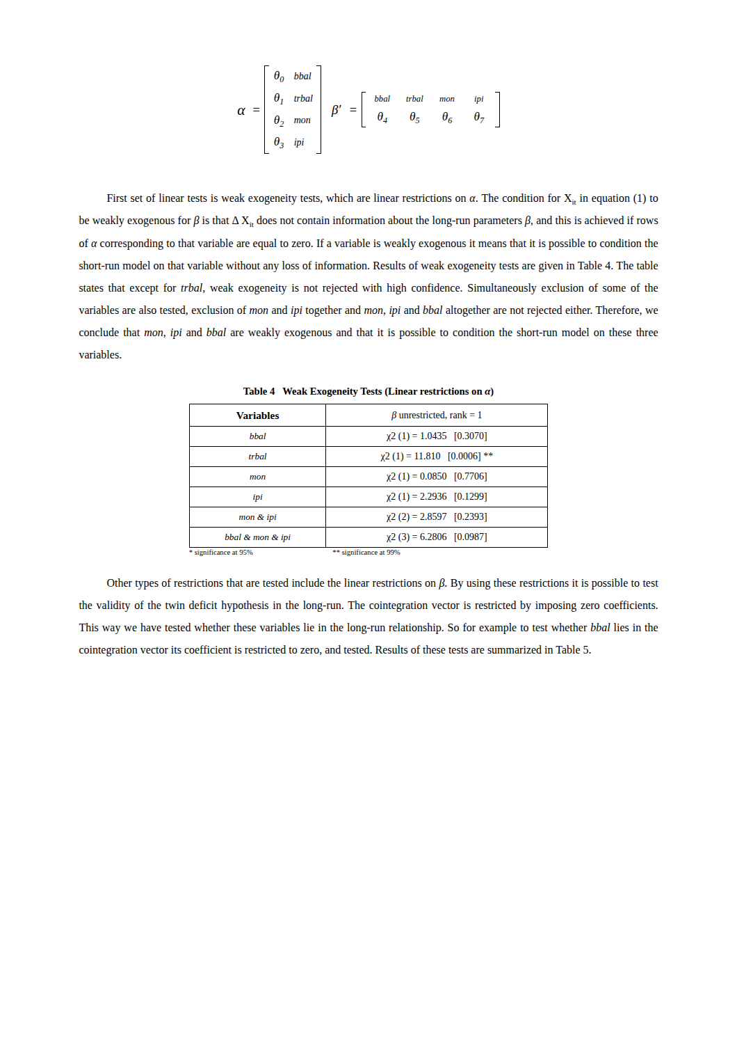α =
| θ 0 | bbal |
| θ 1 | trbal |
| θ 2 | mon |
| θ 3 | ipi |
β′ =
| bbal | trbal | mon | ipi |
| θ 4 | θ 5 | θ 6 | θ 7 |
First set of linear tests is weak exogeneity tests, which are linear restrictions on α. The condition for Xit in equation (1) to be weakly exogenous for β is that Δ Xit does not contain information about the long-run parameters β, and this is achieved if rows of α corresponding to that variable are equal to zero. If a variable is weakly exogenous it means that it is possible to condition the short-run model on that variable without any loss of information. Results of weak exogeneity tests are given in Table 4. The table states that except for trbal, weak exogeneity is not rejected with high confidence. Simultaneously exclusion of some of the variables are also tested, exclusion of mon and ipi together and mon, ipi and bbal altogether are not rejected either. Therefore, we conclude that mon, ipi and bbal are weakly exogenous and that it is possible to condition the short-run model on these three variables.
Table 4 Weak Exogeneity Tests (Linear restrictions on α)
| Variables | β unrestricted, rank = 1 |
| --- | --- |
| bbal | χ2 (1) = 1.0435 [0.3070] |
| trbal | χ2 (1) = 11.810 [0.0006] ** |
| mon | χ2 (1) = 0.0850 [0.7706] |
| ipi | χ2 (1) = 2.2936 [0.1299] |
| mon & ipi | χ2 (2) = 2.8597 [0.2393] |
| bbal & mon & ipi | χ2 (3) = 6.2806 [0.0987] |
* significance at 95% ** significance at 99%
Other types of restrictions that are tested include the linear restrictions on β. By using these restrictions it is possible to test the validity of the twin deficit hypothesis in the long-run. The cointegration vector is restricted by imposing zero coefficients. This way we have tested whether these variables lie in the long-run relationship. So for example to test whether bbal lies in the cointegration vector its coefficient is restricted to zero, and tested. Results of these tests are summarized in Table 5.